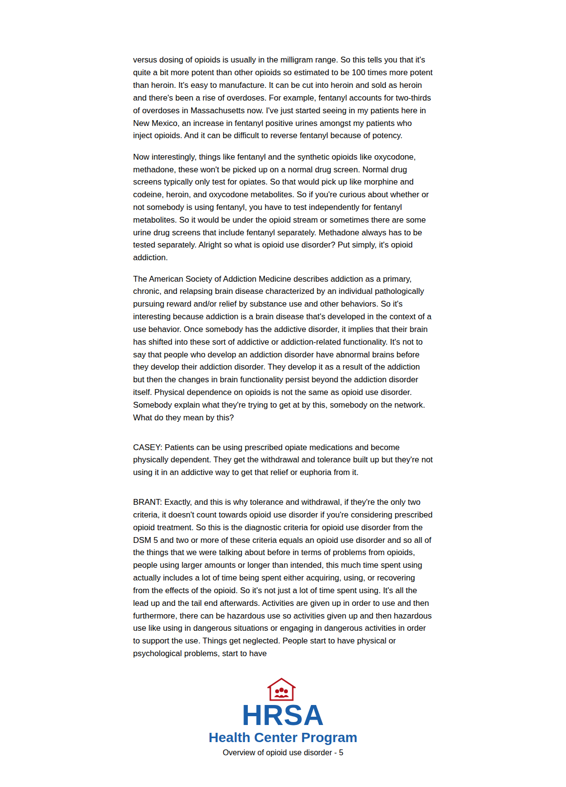versus dosing of opioids is usually in the milligram range. So this tells you that it's quite a bit more potent than other opioids so estimated to be 100 times more potent than heroin. It's easy to manufacture. It can be cut into heroin and sold as heroin and there's been a rise of overdoses. For example, fentanyl accounts for two-thirds of overdoses in Massachusetts now. I've just started seeing in my patients here in New Mexico, an increase in fentanyl positive urines amongst my patients who inject opioids. And it can be difficult to reverse fentanyl because of potency.
Now interestingly, things like fentanyl and the synthetic opioids like oxycodone, methadone, these won't be picked up on a normal drug screen. Normal drug screens typically only test for opiates. So that would pick up like morphine and codeine, heroin, and oxycodone metabolites. So if you're curious about whether or not somebody is using fentanyl, you have to test independently for fentanyl metabolites. So it would be under the opioid stream or sometimes there are some urine drug screens that include fentanyl separately. Methadone always has to be tested separately. Alright so what is opioid use disorder? Put simply, it's opioid addiction.
The American Society of Addiction Medicine describes addiction as a primary, chronic, and relapsing brain disease characterized by an individual pathologically pursuing reward and/or relief by substance use and other behaviors. So it's interesting because addiction is a brain disease that's developed in the context of a use behavior. Once somebody has the addictive disorder, it implies that their brain has shifted into these sort of addictive or addiction-related functionality. It's not to say that people who develop an addiction disorder have abnormal brains before they develop their addiction disorder. They develop it as a result of the addiction but then the changes in brain functionality persist beyond the addiction disorder itself. Physical dependence on opioids is not the same as opioid use disorder. Somebody explain what they're trying to get at by this, somebody on the network. What do they mean by this?
CASEY: Patients can be using prescribed opiate medications and become physically dependent. They get the withdrawal and tolerance built up but they're not using it in an addictive way to get that relief or euphoria from it.
BRANT: Exactly, and this is why tolerance and withdrawal, if they're the only two criteria, it doesn't count towards opioid use disorder if you're considering prescribed opioid treatment. So this is the diagnostic criteria for opioid use disorder from the DSM 5 and two or more of these criteria equals an opioid use disorder and so all of the things that we were talking about before in terms of problems from opioids, people using larger amounts or longer than intended, this much time spent using actually includes a lot of time being spent either acquiring, using, or recovering from the effects of the opioid. So it's not just a lot of time spent using. It's all the lead up and the tail end afterwards. Activities are given up in order to use and then furthermore, there can be hazardous use so activities given up and then hazardous use like using in dangerous situations or engaging in dangerous activities in order to support the use. Things get neglected. People start to have physical or psychological problems, start to have
HRSA Health Center Program
Overview of opioid use disorder - 5